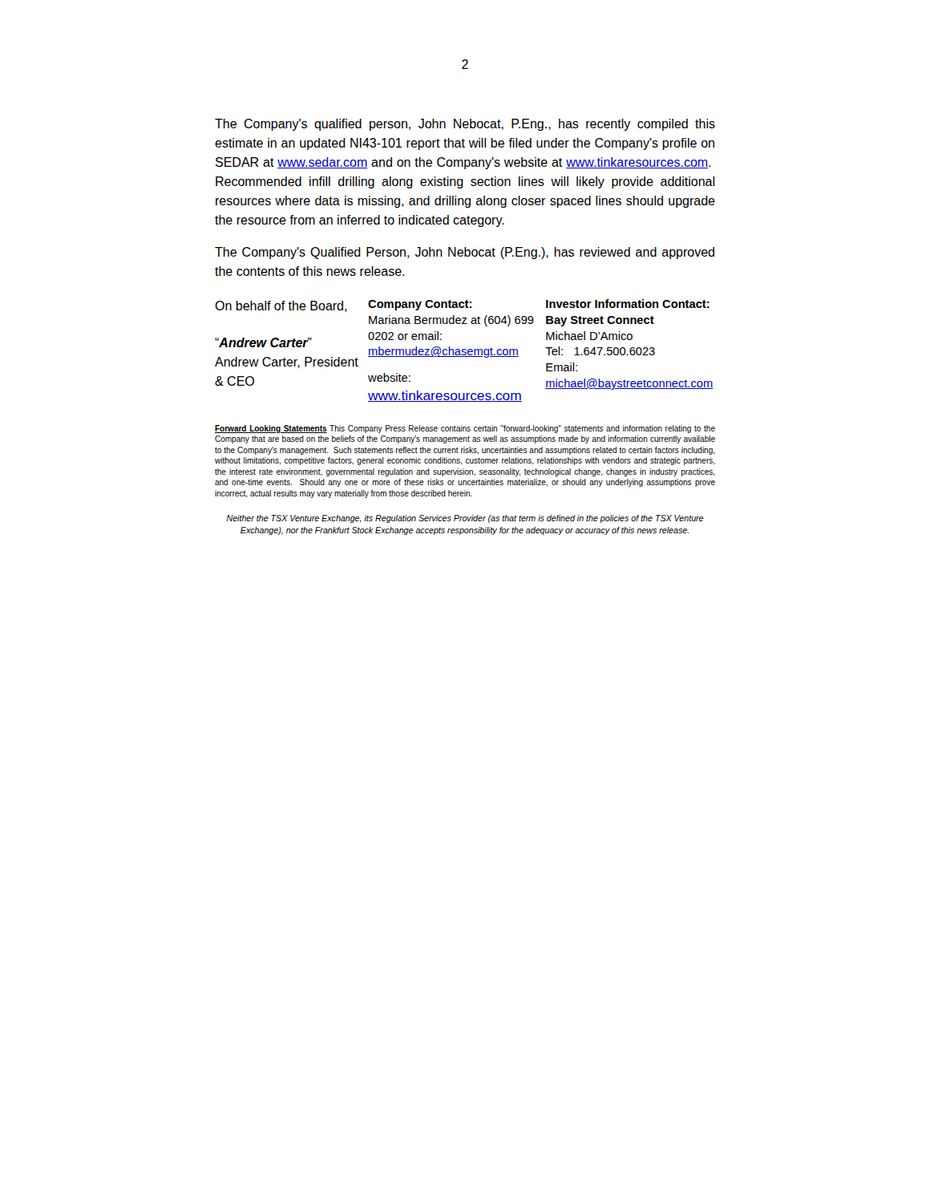2
The Company's qualified person, John Nebocat, P.Eng., has recently compiled this estimate in an updated NI43-101 report that will be filed under the Company's profile on SEDAR at www.sedar.com and on the Company's website at www.tinkaresources.com. Recommended infill drilling along existing section lines will likely provide additional resources where data is missing, and drilling along closer spaced lines should upgrade the resource from an inferred to indicated category.
The Company's Qualified Person, John Nebocat (P.Eng.), has reviewed and approved the contents of this news release.
On behalf of the Board,
“Andrew Carter”
Andrew Carter, President & CEO
Company Contact:
Mariana Bermudez at (604) 699 0202 or email:
mbermudez@chasemgt.com
website:
www.tinkaresources.com
Investor Information Contact:
Bay Street Connect
Michael D’Amico
Tel: 1.647.500.6023
Email: michael@baystreetconnect.com
Forward Looking Statements This Company Press Release contains certain "forward-looking" statements and information relating to the Company that are based on the beliefs of the Company's management as well as assumptions made by and information currently available to the Company's management. Such statements reflect the current risks, uncertainties and assumptions related to certain factors including, without limitations, competitive factors, general economic conditions, customer relations, relationships with vendors and strategic partners, the interest rate environment, governmental regulation and supervision, seasonality, technological change, changes in industry practices, and one-time events. Should any one or more of these risks or uncertainties materialize, or should any underlying assumptions prove incorrect, actual results may vary materially from those described herein.
Neither the TSX Venture Exchange, its Regulation Services Provider (as that term is defined in the policies of the TSX Venture Exchange), nor the Frankfurt Stock Exchange accepts responsibility for the adequacy or accuracy of this news release.